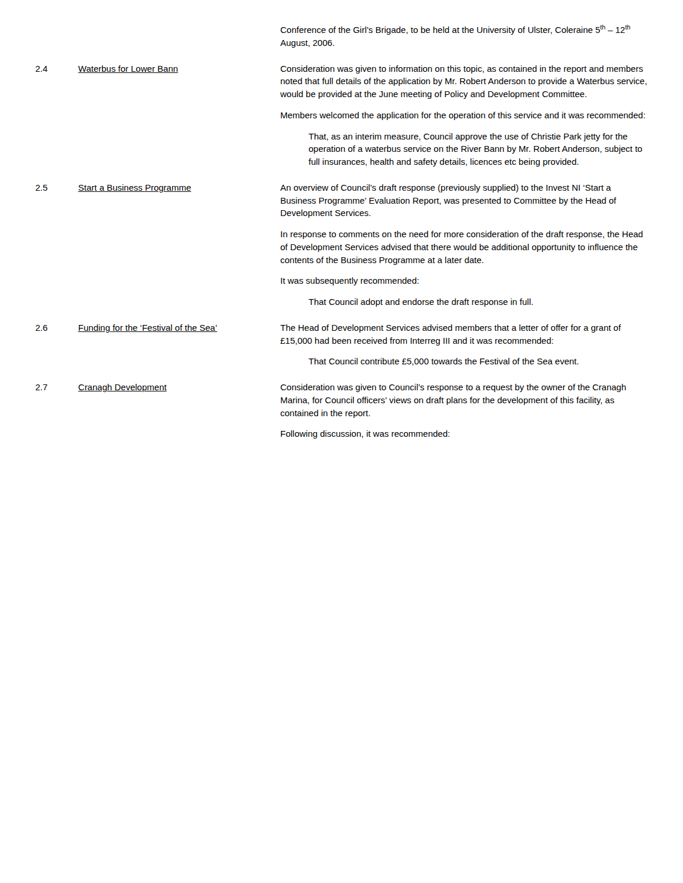| | | Conference of the Girl’s Brigade, to be held at the University of Ulster, Coleraine 5 th – 12 th August, 2006. |
| 2.4 | Waterbus for Lower Bann | Consideration was given to information on this topic, as contained in the report and members noted that full details of the application by Mr. Robert Anderson to provide a Waterbus service, would be provided at the June meeting of Policy and Development Committee. Members welcomed the application for the operation of this service and it was recommended: That, as an interim measure, Council approve the use of Christie Park jetty for the operation of a waterbus service on the River Bann by Mr. Robert Anderson, subject to full insurances, health and safety details, licences etc being provided. |
| 2.5 | Start a Business Programme | An overview of Council’s draft response (previously supplied) to the Invest NI ‘Start a Business Programme’ Evaluation Report, was presented to Committee by the Head of Development Services. In response to comments on the need for more consideration of the draft response, the Head of Development Services advised that there would be additional opportunity to influence the contents of the Business Programme at a later date. It was subsequently recommended: That Council adopt and endorse the draft response in full. |
| 2.6 | Funding for the ‘Festival of the Sea’ | The Head of Development Services advised members that a letter of offer for a grant of £15,000 had been received from Interreg III and it was recommended: That Council contribute £5,000 towards the Festival of the Sea event. |
| 2.7 | Cranagh Development | Consideration was given to Council’s response to a request by the owner of the Cranagh Marina, for Council officers’ views on draft plans for the development of this facility, as contained in the report. Following discussion, it was recommended: |